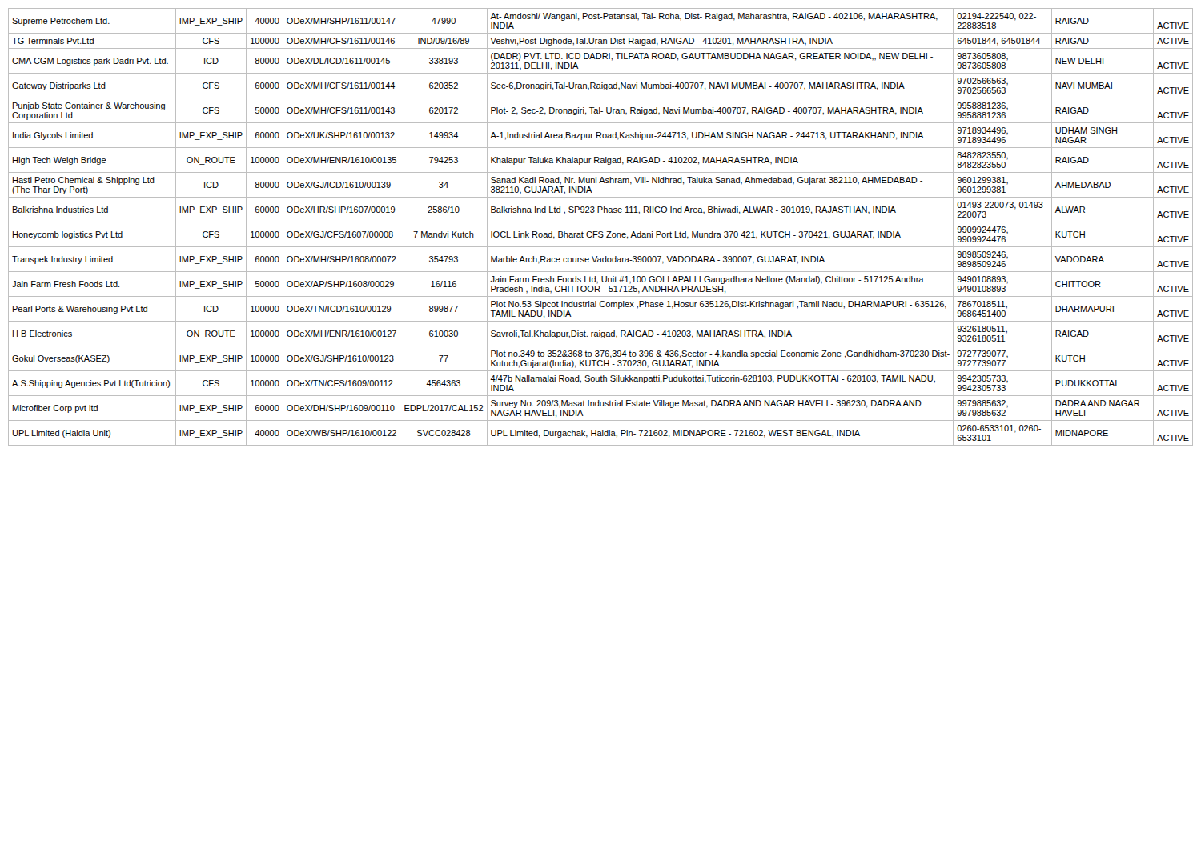| Supreme Petrochem Ltd. | IMP_EXP_SHIP | 40000 | ODeX/MH/SHP/1611/00147 | 47990 | At- Amdoshi/ Wangani, Post-Patansai, Tal- Roha, Dist- Raigad, Maharashtra, RAIGAD - 402106, MAHARASHTRA, INDIA | 02194-222540, 022-22883518 | RAIGAD | ACTIVE |
| TG Terminals Pvt.Ltd | CFS | 100000 | ODeX/MH/CFS/1611/00146 | IND/09/16/89 | Veshvi,Post-Dighode,Tal.Uran Dist-Raigad, RAIGAD - 410201, MAHARASHTRA, INDIA | 64501844, 64501844 | RAIGAD | ACTIVE |
| CMA CGM Logistics park Dadri Pvt. Ltd. | ICD | 80000 | ODeX/DL/ICD/1611/00145 | 338193 | (DADR) PVT. LTD. ICD DADRI, TILPATA ROAD, GAUTTAMBUDDHA NAGAR, GREATER NOIDA,, NEW DELHI - 201311, DELHI, INDIA | 9873605808, 9873605808 | NEW DELHI | ACTIVE |
| Gateway Distriparks Ltd | CFS | 60000 | ODeX/MH/CFS/1611/00144 | 620352 | Sec-6,Dronagiri,Tal-Uran,Raigad,Navi Mumbai-400707, NAVI MUMBAI - 400707, MAHARASHTRA, INDIA | 9702566563, 9702566563 | NAVI MUMBAI | ACTIVE |
| Punjab State Container & Warehousing Corporation Ltd | CFS | 50000 | ODeX/MH/CFS/1611/00143 | 620172 | Plot- 2, Sec-2, Dronagiri, Tal- Uran, Raigad, Navi Mumbai-400707, RAIGAD - 400707, MAHARASHTRA, INDIA | 9958881236, 9958881236 | RAIGAD | ACTIVE |
| India Glycols Limited | IMP_EXP_SHIP | 60000 | ODeX/UK/SHP/1610/00132 | 149934 | A-1,Industrial Area,Bazpur Road,Kashipur-244713, UDHAM SINGH NAGAR - 244713, UTTARAKHAND, INDIA | 9718934496, 9718934496 | UDHAM SINGH NAGAR | ACTIVE |
| High Tech Weigh Bridge | ON_ROUTE | 100000 | ODeX/MH/ENR/1610/00135 | 794253 | Khalapur Taluka Khalapur Raigad, RAIGAD - 410202, MAHARASHTRA, INDIA | 8482823550, 8482823550 | RAIGAD | ACTIVE |
| Hasti Petro Chemical & Shipping Ltd (The Thar Dry Port) | ICD | 80000 | ODeX/GJ/ICD/1610/00139 | 34 | Sanad Kadi Road, Nr. Muni Ashram, Vill- Nidhrad, Taluka Sanad, Ahmedabad, Gujarat 382110, AHMEDABAD - 382110, GUJARAT, INDIA | 9601299381, 9601299381 | AHMEDABAD | ACTIVE |
| Balkrishna Industries Ltd | IMP_EXP_SHIP | 60000 | ODeX/HR/SHP/1607/00019 | 2586/10 | Balkrishna Ind Ltd , SP923 Phase 111, RIICO Ind Area, Bhiwadi, ALWAR - 301019, RAJASTHAN, INDIA | 01493-220073, 01493-220073 | ALWAR | ACTIVE |
| Honeycomb logistics Pvt Ltd | CFS | 100000 | ODeX/GJ/CFS/1607/00008 | 7 Mandvi Kutch | IOCL Link Road, Bharat CFS Zone, Adani Port Ltd, Mundra 370 421, KUTCH - 370421, GUJARAT, INDIA | 9909924476, 9909924476 | KUTCH | ACTIVE |
| Transpek Industry Limited | IMP_EXP_SHIP | 60000 | ODeX/MH/SHP/1608/00072 | 354793 | Marble Arch,Race course Vadodara-390007, VADODARA - 390007, GUJARAT, INDIA | 9898509246, 9898509246 | VADODARA | ACTIVE |
| Jain Farm Fresh Foods Ltd. | IMP_EXP_SHIP | 50000 | ODeX/AP/SHP/1608/00029 | 16/116 | Jain Farm Fresh Foods Ltd, Unit #1,100 GOLLAPALLI Gangadhara Nellore (Mandal), Chittoor - 517125 Andhra Pradesh , India, CHITTOOR - 517125, ANDHRA PRADESH, | 9490108893, 9490108893 | CHITTOOR | ACTIVE |
| Pearl Ports & Warehousing Pvt Ltd | ICD | 100000 | ODeX/TN/ICD/1610/00129 | 899877 | Plot No.53 Sipcot Industrial Complex ,Phase 1,Hosur 635126,Dist-Krishnagari ,Tamli Nadu, DHARMAPURI - 635126, TAMIL NADU, INDIA | 7867018511, 9686451400 | DHARMAPURI | ACTIVE |
| H B Electronics | ON_ROUTE | 100000 | ODeX/MH/ENR/1610/00127 | 610030 | Savroli,Tal.Khalapur,Dist. raigad, RAIGAD - 410203, MAHARASHTRA, INDIA | 9326180511, 9326180511 | RAIGAD | ACTIVE |
| Gokul Overseas(KASEZ) | IMP_EXP_SHIP | 100000 | ODeX/GJ/SHP/1610/00123 | 77 | Plot no.349 to 352&368 to 376,394 to 396 & 436,Sector - 4,kandla special Economic Zone ,Gandhidham-370230 Dist-Kutuch,Gujarat(India), KUTCH - 370230, GUJARAT, INDIA | 9727739077, 9727739077 | KUTCH | ACTIVE |
| A.S.Shipping Agencies Pvt Ltd(Tutricion) | CFS | 100000 | ODeX/TN/CFS/1609/00112 | 4564363 | 4/47b Nallamalai Road, South Silukkanpatti,Pudukottai,Tuticorin-628103, PUDUKKOTTAI - 628103, TAMIL NADU, INDIA | 9942305733, 9942305733 | PUDUKKOTTAI | ACTIVE |
| Microfiber Corp pvt ltd | IMP_EXP_SHIP | 60000 | ODeX/DH/SHP/1609/00110 | EDPL/2017/CAL152 | Survey No. 209/3,Masat Industrial Estate Village Masat, DADRA AND NAGAR HAVELI - 396230, DADRA AND NAGAR HAVELI, INDIA | 9979885632, 9979885632 | DADRA AND NAGAR HAVELI | ACTIVE |
| UPL Limited (Haldia Unit) | IMP_EXP_SHIP | 40000 | ODeX/WB/SHP/1610/00122 | SVCC028428 | UPL Limited, Durgachak, Haldia, Pin- 721602, MIDNAPORE - 721602, WEST BENGAL, INDIA | 0260-6533101, 0260-6533101 | MIDNAPORE | ACTIVE |